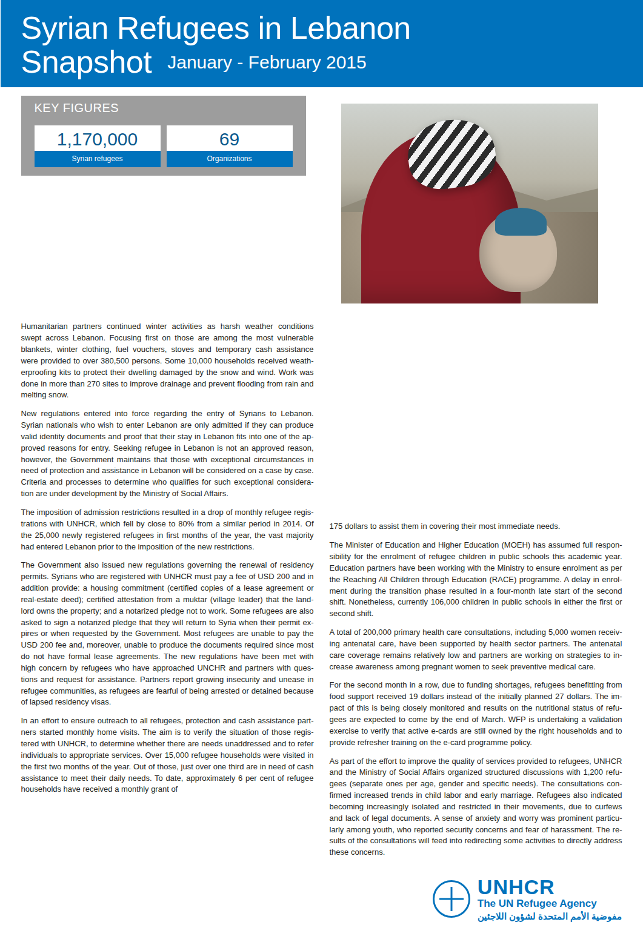Syrian Refugees in Lebanon
Snapshot
January - February 2015
KEY FIGURES
1,170,000
Syrian refugees
69
Organizations
Humanitarian partners continued winter activities as harsh weather conditions swept across Lebanon. Focusing first on those are among the most vulnerable blankets, winter clothing, fuel vouchers, stoves and temporary cash assistance were provided to over 380,500 persons. Some 10,000 households received weatherproofing kits to protect their dwelling damaged by the snow and wind. Work was done in more than 270 sites to improve drainage and prevent flooding from rain and melting snow.
New regulations entered into force regarding the entry of Syrians to Lebanon. Syrian nationals who wish to enter Lebanon are only admitted if they can produce valid identity documents and proof that their stay in Lebanon fits into one of the approved reasons for entry. Seeking refugee in Lebanon is not an approved reason, however, the Government maintains that those with exceptional circumstances in need of protection and assistance in Lebanon will be considered on a case by case. Criteria and processes to determine who qualifies for such exceptional consideration are under development by the Ministry of Social Affairs.
The imposition of admission restrictions resulted in a drop of monthly refugee registrations with UNHCR, which fell by close to 80% from a similar period in 2014. Of the 25,000 newly registered refugees in first months of the year, the vast majority had entered Lebanon prior to the imposition of the new restrictions.
The Government also issued new regulations governing the renewal of residency permits. Syrians who are registered with UNHCR must pay a fee of USD 200 and in addition provide: a housing commitment (certified copies of a lease agreement or real-estate deed); certified attestation from a muktar (village leader) that the landlord owns the property; and a notarized pledge not to work. Some refugees are also asked to sign a notarized pledge that they will return to Syria when their permit expires or when requested by the Government. Most refugees are unable to pay the USD 200 fee and, moreover, unable to produce the documents required since most do not have formal lease agreements. The new regulations have been met with high concern by refugees who have approached UNCHR and partners with questions and request for assistance. Partners report growing insecurity and unease in refugee communities, as refugees are fearful of being arrested or detained because of lapsed residency visas.
In an effort to ensure outreach to all refugees, protection and cash assistance partners started monthly home visits. The aim is to verify the situation of those registered with UNHCR, to determine whether there are needs unaddressed and to refer individuals to appropriate services. Over 15,000 refugee households were visited in the first two months of the year. Out of those, just over one third are in need of cash assistance to meet their daily needs. To date, approximately 6 per cent of refugee households have received a monthly grant of
175 dollars to assist them in covering their most immediate needs.
The Minister of Education and Higher Education (MOEH) has assumed full responsibility for the enrolment of refugee children in public schools this academic year. Education partners have been working with the Ministry to ensure enrolment as per the Reaching All Children through Education (RACE) programme. A delay in enrolment during the transition phase resulted in a four-month late start of the second shift. Nonetheless, currently 106,000 children in public schools in either the first or second shift.
A total of 200,000 primary health care consultations, including 5,000 women receiving antenatal care, have been supported by health sector partners. The antenatal care coverage remains relatively low and partners are working on strategies to increase awareness among pregnant women to seek preventive medical care.
For the second month in a row, due to funding shortages, refugees benefitting from food support received 19 dollars instead of the initially planned 27 dollars. The impact of this is being closely monitored and results on the nutritional status of refugees are expected to come by the end of March. WFP is undertaking a validation exercise to verify that active e-cards are still owned by the right households and to provide refresher training on the e-card programme policy.
As part of the effort to improve the quality of services provided to refugees, UNHCR and the Ministry of Social Affairs organized structured discussions with 1,200 refugees (separate ones per age, gender and specific needs). The consultations confirmed increased trends in child labor and early marriage. Refugees also indicated becoming increasingly isolated and restricted in their movements, due to curfews and lack of legal documents. A sense of anxiety and worry was prominent particularly among youth, who reported security concerns and fear of harassment. The results of the consultations will feed into redirecting some activities to directly address these concerns.
UNHCR
The UN Refugee Agency
مفوضية الأمم المتحدة لشؤون اللاجئين